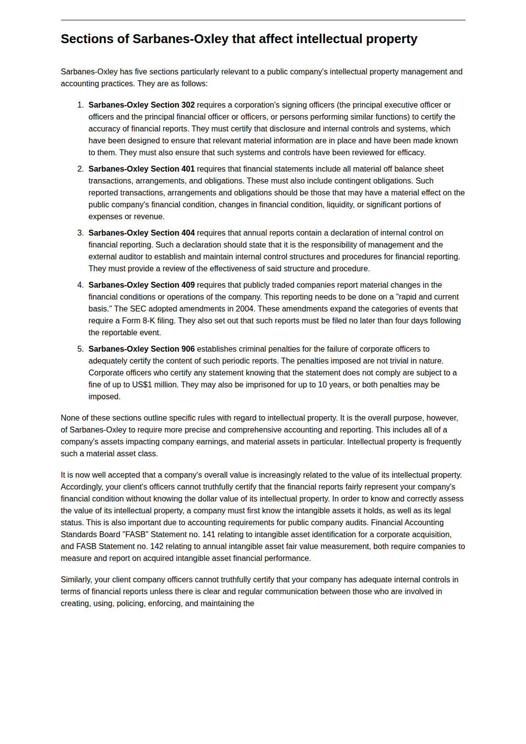Sections of Sarbanes-Oxley that affect intellectual property
Sarbanes-Oxley has five sections particularly relevant to a public company's intellectual property management and accounting practices. They are as follows:
Sarbanes-Oxley Section 302 requires a corporation's signing officers (the principal executive officer or officers and the principal financial officer or officers, or persons performing similar functions) to certify the accuracy of financial reports. They must certify that disclosure and internal controls and systems, which have been designed to ensure that relevant material information are in place and have been made known to them. They must also ensure that such systems and controls have been reviewed for efficacy.
Sarbanes-Oxley Section 401 requires that financial statements include all material off balance sheet transactions, arrangements, and obligations. These must also include contingent obligations. Such reported transactions, arrangements and obligations should be those that may have a material effect on the public company's financial condition, changes in financial condition, liquidity, or significant portions of expenses or revenue.
Sarbanes-Oxley Section 404 requires that annual reports contain a declaration of internal control on financial reporting. Such a declaration should state that it is the responsibility of management and the external auditor to establish and maintain internal control structures and procedures for financial reporting. They must provide a review of the effectiveness of said structure and procedure.
Sarbanes-Oxley Section 409 requires that publicly traded companies report material changes in the financial conditions or operations of the company. This reporting needs to be done on a "rapid and current basis." The SEC adopted amendments in 2004. These amendments expand the categories of events that require a Form 8-K filing. They also set out that such reports must be filed no later than four days following the reportable event.
Sarbanes-Oxley Section 906 establishes criminal penalties for the failure of corporate officers to adequately certify the content of such periodic reports. The penalties imposed are not trivial in nature. Corporate officers who certify any statement knowing that the statement does not comply are subject to a fine of up to US$1 million. They may also be imprisoned for up to 10 years, or both penalties may be imposed.
None of these sections outline specific rules with regard to intellectual property. It is the overall purpose, however, of Sarbanes-Oxley to require more precise and comprehensive accounting and reporting. This includes all of a company's assets impacting company earnings, and material assets in particular. Intellectual property is frequently such a material asset class.
It is now well accepted that a company's overall value is increasingly related to the value of its intellectual property. Accordingly, your client's officers cannot truthfully certify that the financial reports fairly represent your company's financial condition without knowing the dollar value of its intellectual property. In order to know and correctly assess the value of its intellectual property, a company must first know the intangible assets it holds, as well as its legal status. This is also important due to accounting requirements for public company audits. Financial Accounting Standards Board "FASB" Statement no. 141 relating to intangible asset identification for a corporate acquisition, and FASB Statement no. 142 relating to annual intangible asset fair value measurement, both require companies to measure and report on acquired intangible asset financial performance.
Similarly, your client company officers cannot truthfully certify that your company has adequate internal controls in terms of financial reports unless there is clear and regular communication between those who are involved in creating, using, policing, enforcing, and maintaining the